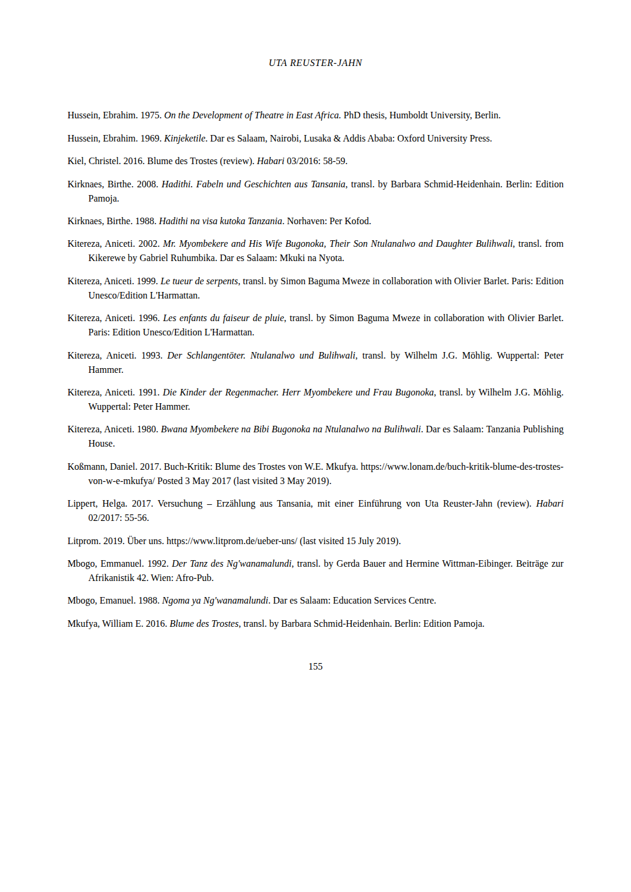UTA REUSTER-JAHN
Hussein, Ebrahim. 1975. On the Development of Theatre in East Africa. PhD thesis, Humboldt University, Berlin.
Hussein, Ebrahim. 1969. Kinjeketile. Dar es Salaam, Nairobi, Lusaka & Addis Ababa: Oxford University Press.
Kiel, Christel. 2016. Blume des Trostes (review). Habari 03/2016: 58-59.
Kirknaes, Birthe. 2008. Hadithi. Fabeln und Geschichten aus Tansania, transl. by Barbara Schmid-Heidenhain. Berlin: Edition Pamoja.
Kirknaes, Birthe. 1988. Hadithi na visa kutoka Tanzania. Norhaven: Per Kofod.
Kitereza, Aniceti. 2002. Mr. Myombekere and His Wife Bugonoka, Their Son Ntulanalwo and Daughter Bulihwali, transl. from Kikerewe by Gabriel Ruhumbika. Dar es Salaam: Mkuki na Nyota.
Kitereza, Aniceti. 1999. Le tueur de serpents, transl. by Simon Baguma Mweze in collaboration with Olivier Barlet. Paris: Edition Unesco/Edition L'Harmattan.
Kitereza, Aniceti. 1996. Les enfants du faiseur de pluie, transl. by Simon Baguma Mweze in collaboration with Olivier Barlet. Paris: Edition Unesco/Edition L'Harmattan.
Kitereza, Aniceti. 1993. Der Schlangentöter. Ntulanalwo und Bulihwali, transl. by Wilhelm J.G. Möhlig. Wuppertal: Peter Hammer.
Kitereza, Aniceti. 1991. Die Kinder der Regenmacher. Herr Myombekere und Frau Bugonoka, transl. by Wilhelm J.G. Möhlig. Wuppertal: Peter Hammer.
Kitereza, Aniceti. 1980. Bwana Myombekere na Bibi Bugonoka na Ntulanalwo na Bulihwali. Dar es Salaam: Tanzania Publishing House.
Koßmann, Daniel. 2017. Buch-Kritik: Blume des Trostes von W.E. Mkufya. https://www.lonam.de/buch-kritik-blume-des-trostes-von-w-e-mkufya/ Posted 3 May 2017 (last visited 3 May 2019).
Lippert, Helga. 2017. Versuchung – Erzählung aus Tansania, mit einer Einführung von Uta Reuster-Jahn (review). Habari 02/2017: 55-56.
Litprom. 2019. Über uns. https://www.litprom.de/ueber-uns/ (last visited 15 July 2019).
Mbogo, Emmanuel. 1992. Der Tanz des Ng'wanamalundi, transl. by Gerda Bauer and Hermine Wittman-Eibinger. Beiträge zur Afrikanistik 42. Wien: Afro-Pub.
Mbogo, Emanuel. 1988. Ngoma ya Ng'wanamalundi. Dar es Salaam: Education Services Centre.
Mkufya, William E. 2016. Blume des Trostes, transl. by Barbara Schmid-Heidenhain. Berlin: Edition Pamoja.
155